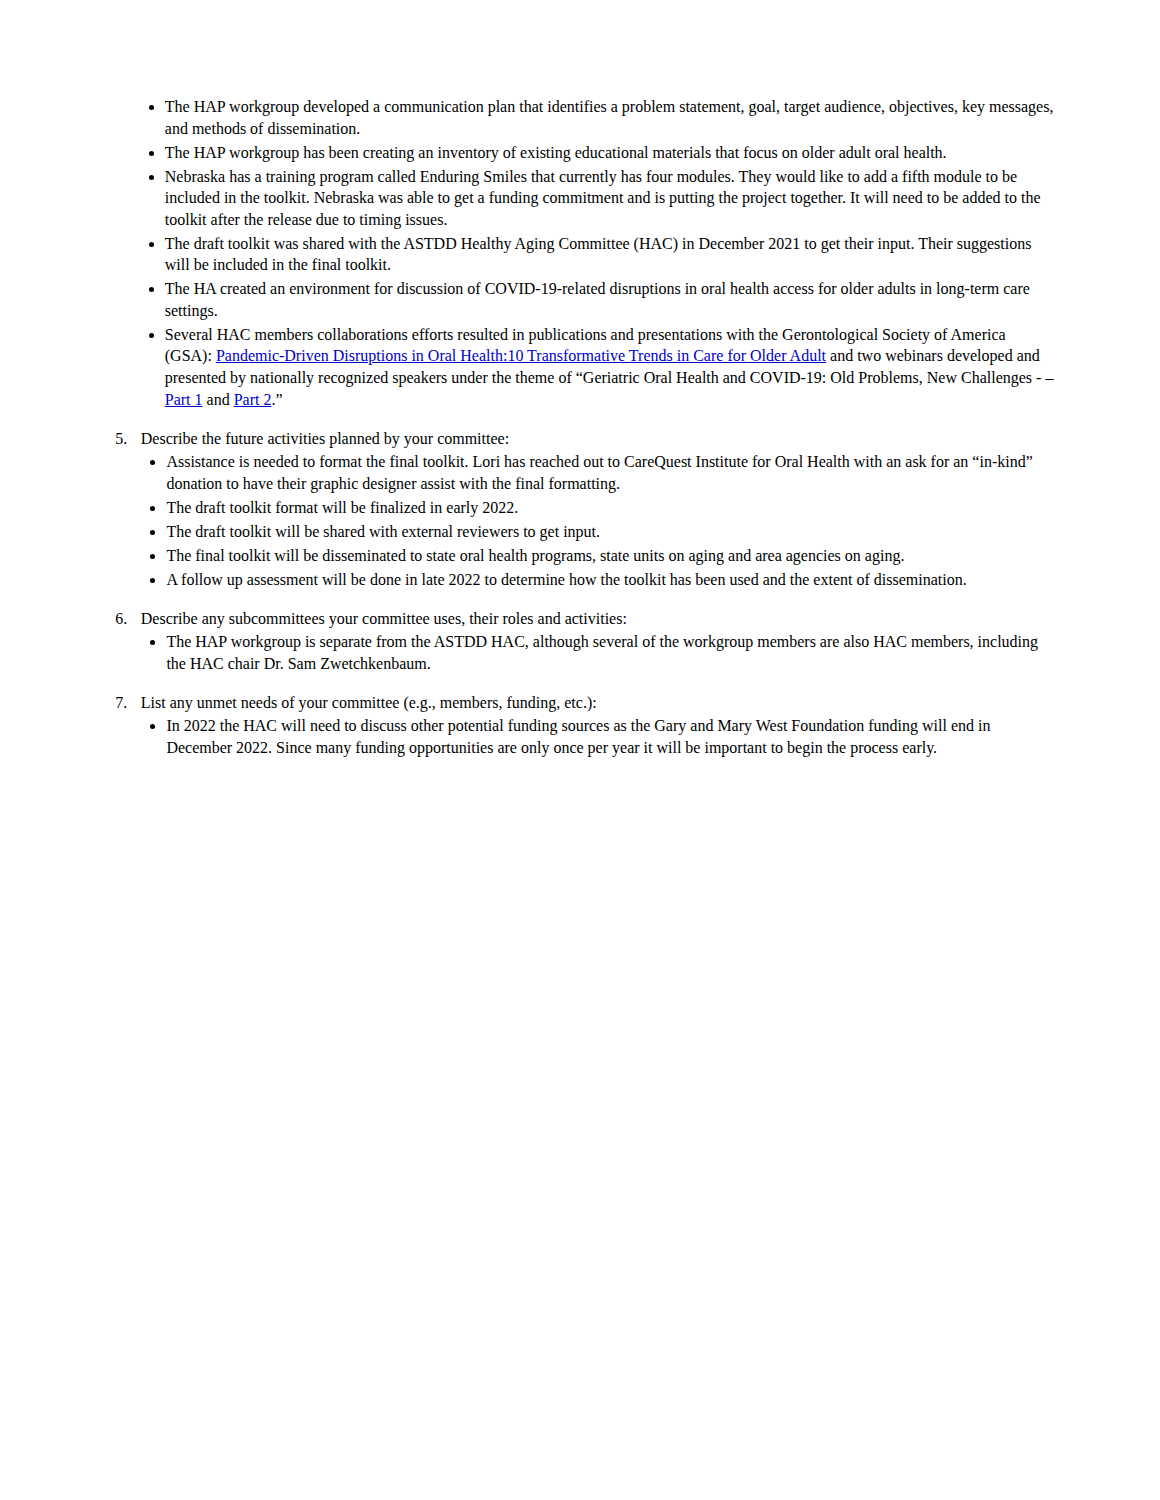The HAP workgroup developed a communication plan that identifies a problem statement, goal, target audience, objectives, key messages, and methods of dissemination.
The HAP workgroup has been creating an inventory of existing educational materials that focus on older adult oral health.
Nebraska has a training program called Enduring Smiles that currently has four modules. They would like to add a fifth module to be included in the toolkit. Nebraska was able to get a funding commitment and is putting the project together. It will need to be added to the toolkit after the release due to timing issues.
The draft toolkit was shared with the ASTDD Healthy Aging Committee (HAC) in December 2021 to get their input. Their suggestions will be included in the final toolkit.
The HA created an environment for discussion of COVID-19-related disruptions in oral health access for older adults in long-term care settings.
Several HAC members collaborations efforts resulted in publications and presentations with the Gerontological Society of America (GSA): Pandemic-Driven Disruptions in Oral Health:10 Transformative Trends in Care for Older Adult and two webinars developed and presented by nationally recognized speakers under the theme of “Geriatric Oral Health and COVID-19: Old Problems, New Challenges - – Part 1 and Part 2.”
Describe the future activities planned by your committee:
Assistance is needed to format the final toolkit. Lori has reached out to CareQuest Institute for Oral Health with an ask for an “in-kind” donation to have their graphic designer assist with the final formatting.
The draft toolkit format will be finalized in early 2022.
The draft toolkit will be shared with external reviewers to get input.
The final toolkit will be disseminated to state oral health programs, state units on aging and area agencies on aging.
A follow up assessment will be done in late 2022 to determine how the toolkit has been used and the extent of dissemination.
Describe any subcommittees your committee uses, their roles and activities:
The HAP workgroup is separate from the ASTDD HAC, although several of the workgroup members are also HAC members, including the HAC chair Dr. Sam Zwetchkenbaum.
List any unmet needs of your committee (e.g., members, funding, etc.):
In 2022 the HAC will need to discuss other potential funding sources as the Gary and Mary West Foundation funding will end in December 2022. Since many funding opportunities are only once per year it will be important to begin the process early.